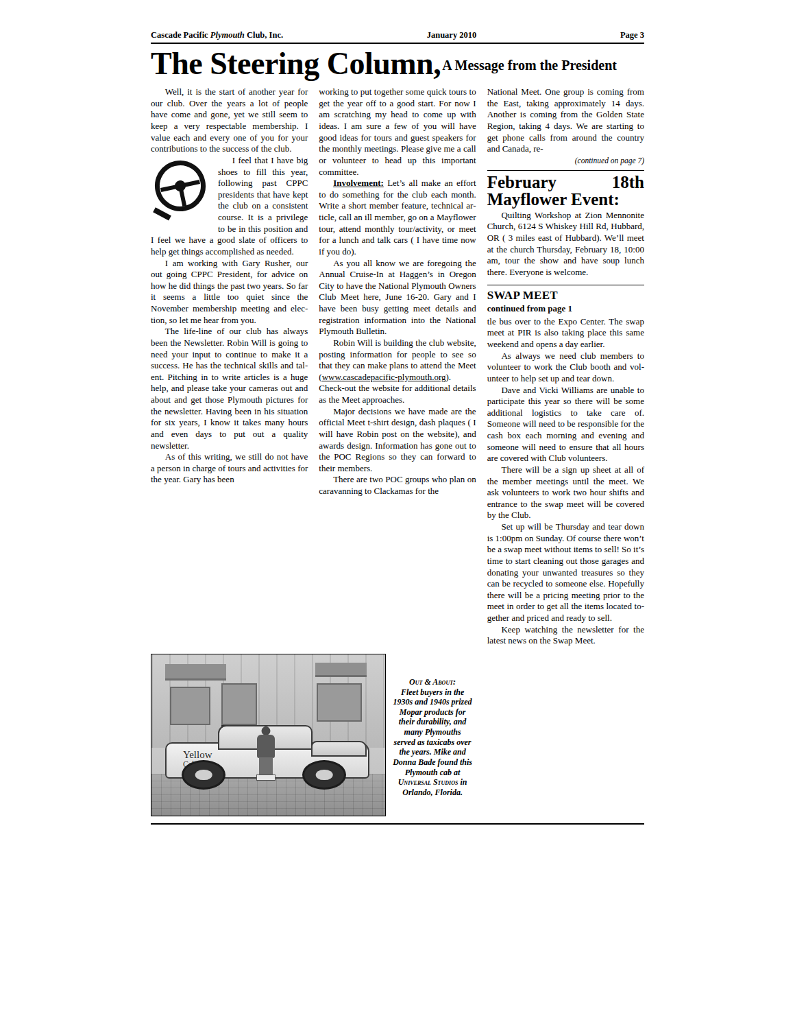Cascade Pacific Plymouth Club, Inc.
January 2010
Page 3
The Steering Column, A Message from the President
Well, it is the start of another year for our club. Over the years a lot of people have come and gone, yet we still seem to keep a very respectable membership. I value each and every one of you for your contributions to the success of the club.
I feel that I have big shoes to fill this year, following past CPPC presidents that have kept the club on a consistent course. It is a privilege to be in this position and I feel we have a good slate of officers to help get things accomplished as needed.
I am working with Gary Rusher, our out going CPPC President, for advice on how he did things the past two years. So far it seems a little too quiet since the November membership meeting and election, so let me hear from you.
The life-line of our club has always been the Newsletter. Robin Will is going to need your input to continue to make it a success. He has the technical skills and talent. Pitching in to write articles is a huge help, and please take your cameras out and about and get those Plymouth pictures for the newsletter. Having been in his situation for six years, I know it takes many hours and even days to put out a quality newsletter.
As of this writing, we still do not have a person in charge of tours and activities for the year. Gary has been
working to put together some quick tours to get the year off to a good start. For now I am scratching my head to come up with ideas. I am sure a few of you will have good ideas for tours and guest speakers for the monthly meetings. Please give me a call or volunteer to head up this important committee.
Involvement: Let’s all make an effort to do something for the club each month. Write a short member feature, technical article, call an ill member, go on a Mayflower tour, attend monthly tour/activity, or meet for a lunch and talk cars ( I have time now if you do).
As you all know we are foregoing the Annual Cruise-In at Haggen’s in Oregon City to have the National Plymouth Owners Club Meet here, June 16-20. Gary and I have been busy getting meet details and registration information into the National Plymouth Bulletin.
Robin Will is building the club website, posting information for people to see so that they can make plans to attend the Meet (www.cascadepacific-plymouth.org). Check-out the website for additional details as the Meet approaches.
Major decisions we have made are the official Meet t-shirt design, dash plaques ( I will have Robin post on the website), and awards design. Information has gone out to the POC Regions so they can forward to their members.
There are two POC groups who plan on caravanning to Clackamas for the
National Meet. One group is coming from the East, taking approximately 14 days. Another is coming from the Golden State Region, taking 4 days. We are starting to get phone calls from around the country and Canada, re-
(continued on page 7)
February 18th Mayflower Event:
Quilting Workshop at Zion Mennonite Church, 6124 S Whiskey Hill Rd, Hubbard, OR ( 3 miles east of Hubbard). We’ll meet at the church Thursday, February 18, 10:00 am, tour the show and have soup lunch there. Everyone is welcome.
SWAP MEET
continued from page 1
tle bus over to the Expo Center. The swap meet at PIR is also taking place this same weekend and opens a day earlier.
As always we need club members to volunteer to work the Club booth and volunteer to help set up and tear down.
Dave and Vicki Williams are unable to participate this year so there will be some additional logistics to take care of. Someone will need to be responsible for the cash box each morning and evening and someone will need to ensure that all hours are covered with Club volunteers.
There will be a sign up sheet at all of the member meetings until the meet. We ask volunteers to work two hour shifts and entrance to the swap meet will be covered by the Club.
Set up will be Thursday and tear down is 1:00pm on Sunday. Of course there won’t be a swap meet without items to sell! So it’s time to start cleaning out those garages and donating your unwanted treasures so they can be recycled to someone else. Hopefully there will be a pricing meeting prior to the meet in order to get all the items located together and priced and ready to sell.
Keep watching the newsletter for the latest news on the Swap Meet.
TAXI
YellowCab Co.
Out & About:
Fleet buyers in the 1930s and 1940s prized Mopar products for their durability, and many Plymouths served as taxicabs over the years. Mike and Donna Bade found this Plymouth cab at Universal Studios in Orlando, Florida.